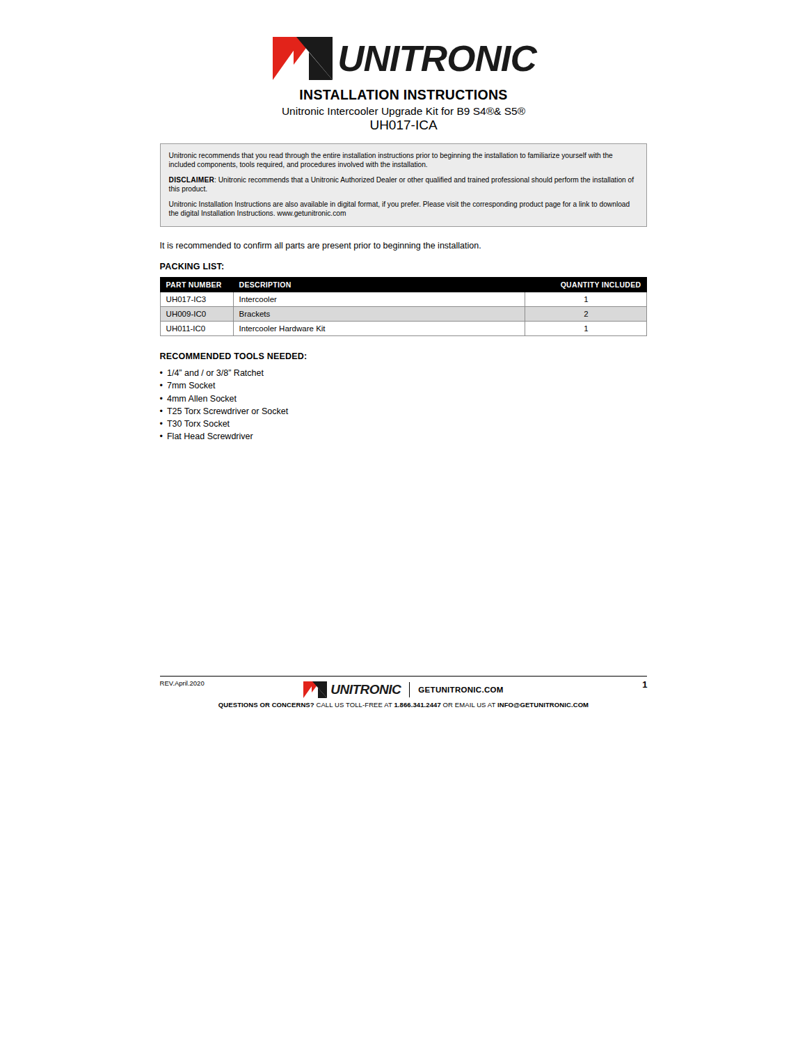UNITRONIC
INSTALLATION INSTRUCTIONS
Unitronic Intercooler Upgrade Kit for B9 S4®& S5®
UH017-ICA
Unitronic recommends that you read through the entire installation instructions prior to beginning the installation to familiarize yourself with the included components, tools required, and procedures involved with the installation.
DISCLAIMER: Unitronic recommends that a Unitronic Authorized Dealer or other qualified and trained professional should perform the installation of this product.
Unitronic Installation Instructions are also available in digital format, if you prefer. Please visit the corresponding product page for a link to download the digital Installation Instructions. www.getunitronic.com
It is recommended to confirm all parts are present prior to beginning the installation.
PACKING LIST:
| PART NUMBER | DESCRIPTION | QUANTITY INCLUDED |
| --- | --- | --- |
| UH017-IC3 | Intercooler | 1 |
| UH009-IC0 | Brackets | 2 |
| UH011-IC0 | Intercooler Hardware Kit | 1 |
RECOMMENDED TOOLS NEEDED:
1/4” and / or 3/8” Ratchet
7mm Socket
4mm Allen Socket
T25 Torx Screwdriver or Socket
T30 Torx Socket
Flat Head Screwdriver
REV.April.2020
1
UNITRONIC
GETUNITRONIC.COM
QUESTIONS OR CONCERNS? CALL US TOLL-FREE AT 1.866.341.2447 OR EMAIL US AT INFO@GETUNITRONIC.COM